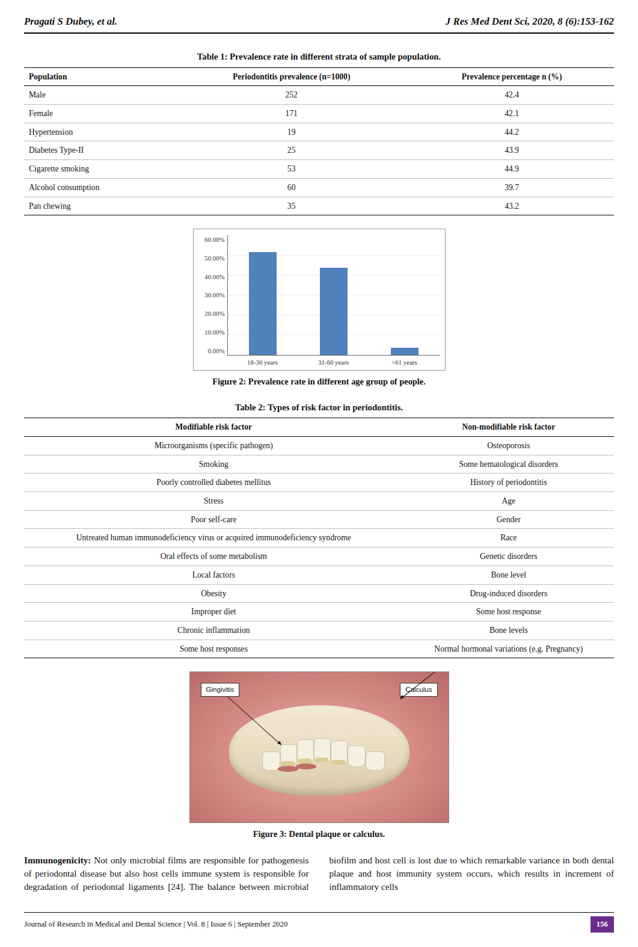Pragati S Dubey, et al.
J Res Med Dent Sci, 2020, 8 (6):153-162
Table 1: Prevalence rate in different strata of sample population.
| Population | Periodontitis prevalence (n=1000) | Prevalence percentage n (%) |
| --- | --- | --- |
| Male | 252 | 42.4 |
| Female | 171 | 42.1 |
| Hypertension | 19 | 44.2 |
| Diabetes Type-II | 25 | 43.9 |
| Cigarette smoking | 53 | 44.9 |
| Alcohol consumption | 60 | 39.7 |
| Pan chewing | 35 | 43.2 |
60.00% 50.00% 40.00% 30.00% 20.00% 10.00% 0.00%
18-30 years 31-60 years >61 years
Figure 2: Prevalence rate in different age group of people.
Table 2: Types of risk factor in periodontitis.
| Modifiable risk factor | Non-modifiable risk factor |
| --- | --- |
| Microorganisms (specific pathogen) | Osteoporosis |
| Smoking | Some hematological disorders |
| Poorly controlled diabetes mellitus | History of periodontitis |
| Stress | Age |
| Poor self-care | Gender |
| Untreated human immunodeficiency virus or acquired immunodeficiency syndrome | Race |
| Oral effects of some metabolism | Genetic disorders |
| Local factors | Bone level |
| Obesity | Drug-induced disorders |
| Improper diet | Some host response |
| Chronic inflammation | Bone levels |
| Some host responses | Normal hormonal variations (e.g. Pregnancy) |
Gingivitis
Calculus
Figure 3: Dental plaque or calculus.
Immunogenicity: Not only microbial films are responsible for pathogenesis of periodontal disease but also host cells immune system is responsible for degradation of periodontal ligaments [24]. The balance between microbial biofilm and host cell is lost due to which remarkable variance in both dental plaque and host immunity system occurs, which results in increment of inflammatory cells
Journal of Research in Medical and Dental Science | Vol. 8 | Issue 6 | September 2020
156